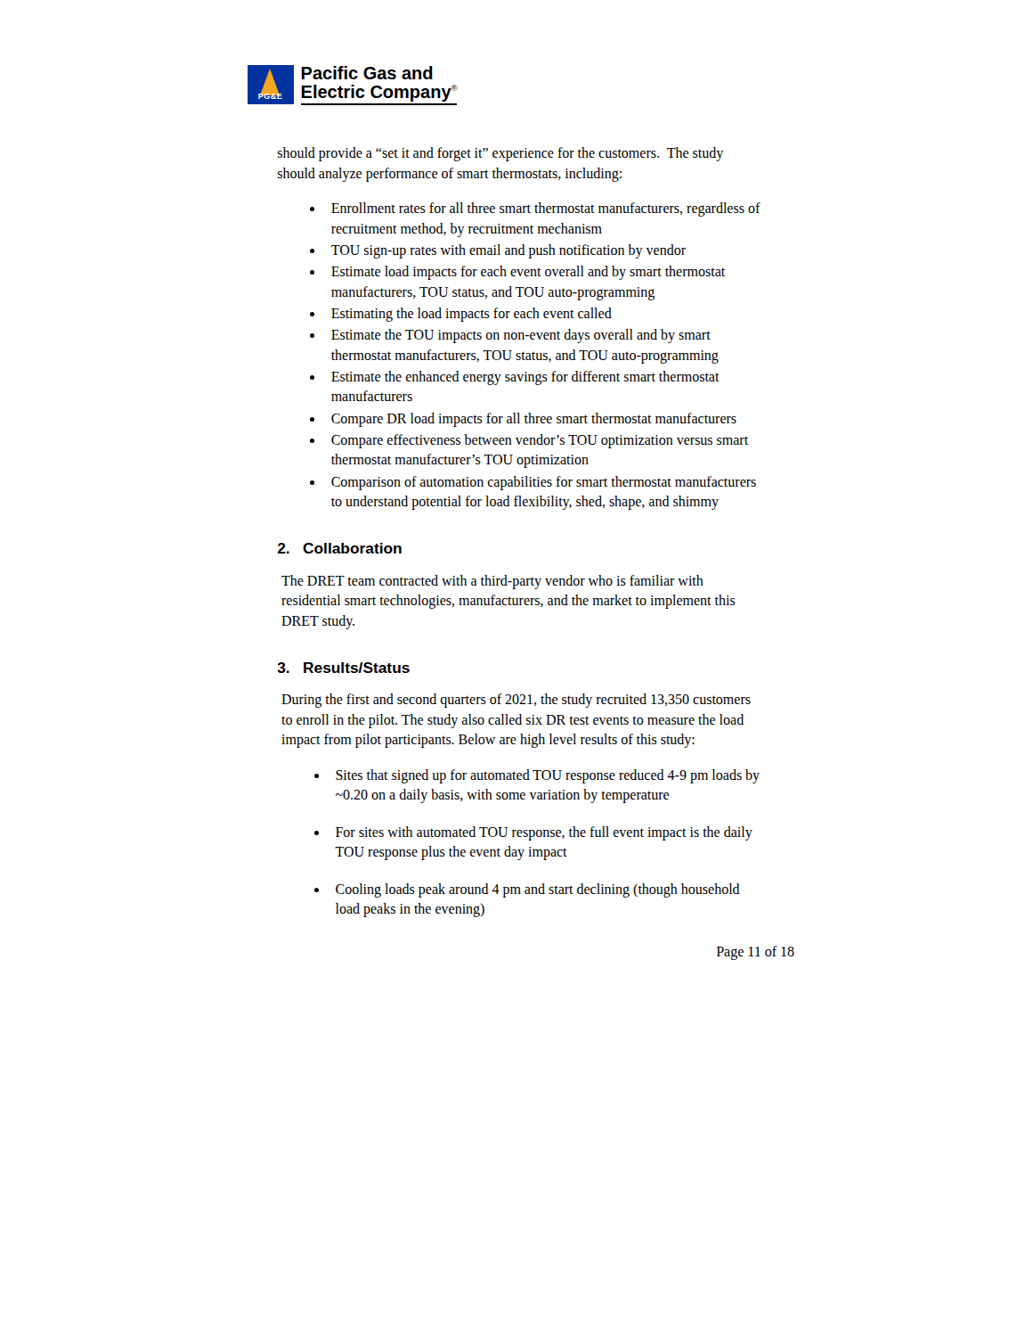PG&E Pacific Gas and
Electric Company®
should provide a “set it and forget it” experience for the customers. The study should analyze performance of smart thermostats, including:
Enrollment rates for all three smart thermostat manufacturers, regardless of recruitment method, by recruitment mechanism
TOU sign-up rates with email and push notification by vendor
Estimate load impacts for each event overall and by smart thermostat manufacturers, TOU status, and TOU auto-programming
Estimating the load impacts for each event called
Estimate the TOU impacts on non-event days overall and by smart thermostat manufacturers, TOU status, and TOU auto-programming
Estimate the enhanced energy savings for different smart thermostat manufacturers
Compare DR load impacts for all three smart thermostat manufacturers
Compare effectiveness between vendor’s TOU optimization versus smart thermostat manufacturer’s TOU optimization
Comparison of automation capabilities for smart thermostat manufacturers to understand potential for load flexibility, shed, shape, and shimmy
2. Collaboration
The DRET team contracted with a third-party vendor who is familiar with residential smart technologies, manufacturers, and the market to implement this DRET study.
3. Results/Status
During the first and second quarters of 2021, the study recruited 13,350 customers to enroll in the pilot. The study also called six DR test events to measure the load impact from pilot participants. Below are high level results of this study:
Sites that signed up for automated TOU response reduced 4-9 pm loads by ~0.20 on a daily basis, with some variation by temperature
For sites with automated TOU response, the full event impact is the daily TOU response plus the event day impact
Cooling loads peak around 4 pm and start declining (though household load peaks in the evening)
Page 11 of 18